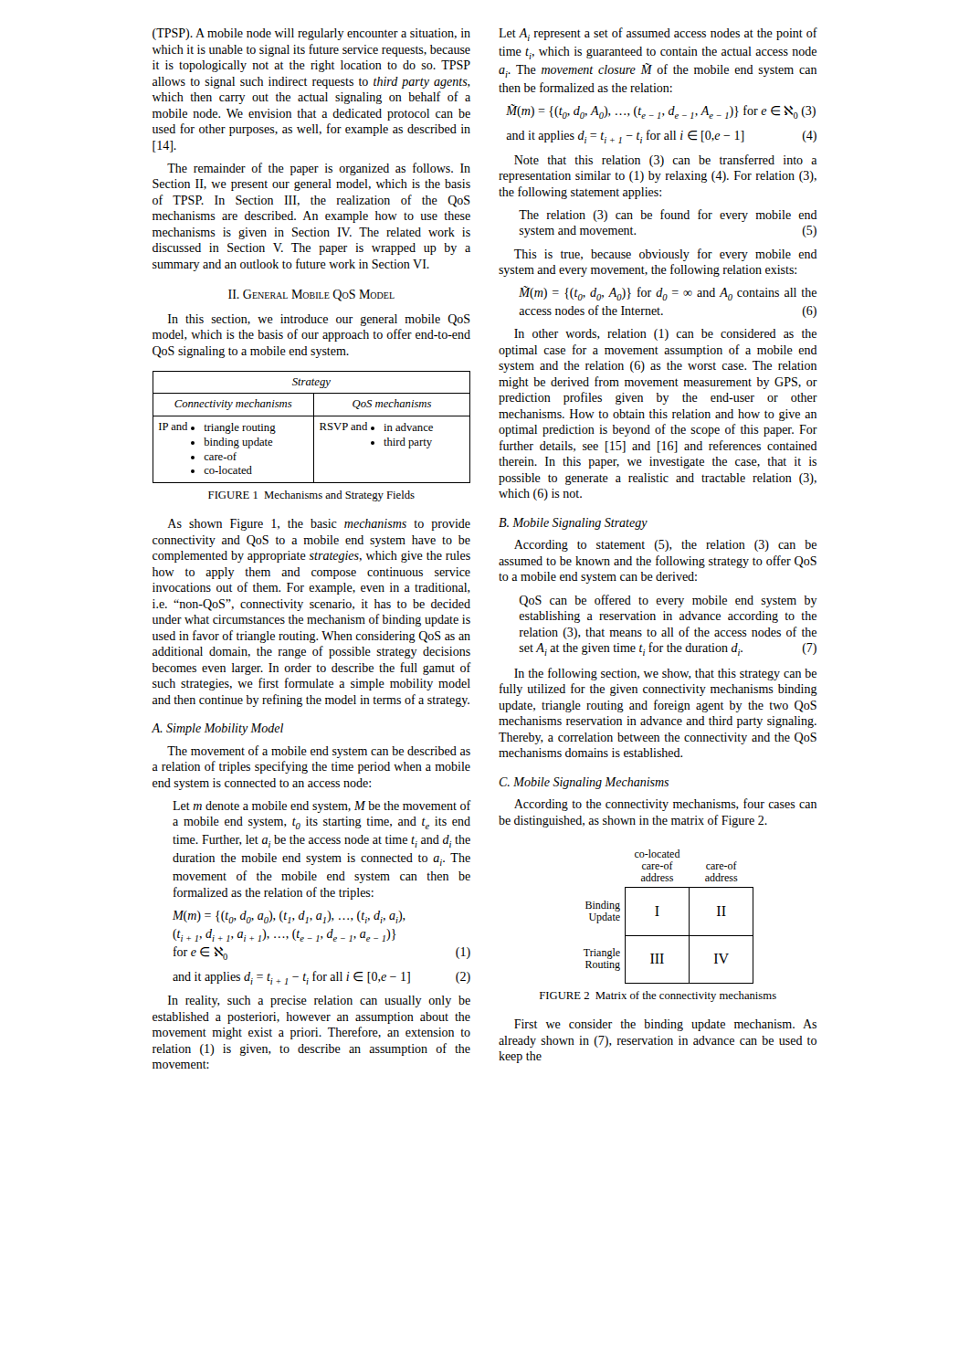(TPSP). A mobile node will regularly encounter a situation, in which it is unable to signal its future service requests, because it is topologically not at the right location to do so. TPSP allows to signal such indirect requests to third party agents, which then carry out the actual signaling on behalf of a mobile node. We envision that a dedicated protocol can be used for other purposes, as well, for example as described in [14].
The remainder of the paper is organized as follows. In Section II, we present our general model, which is the basis of TPSP. In Section III, the realization of the QoS mechanisms are described. An example how to use these mechanisms is given in Section IV. The related work is discussed in Section V. The paper is wrapped up by a summary and an outlook to future work in Section VI.
II. General Mobile QoS Model
In this section, we introduce our general mobile QoS model, which is the basis of our approach to offer end-to-end QoS signaling to a mobile end system.
| Strategy |
| --- |
| Connectivity mechanisms | QoS mechanisms |
| IP and triangle routing binding update care-of co-located | RSVP and in advance third party |
FIGURE 1 Mechanisms and Strategy Fields
As shown Figure 1, the basic mechanisms to provide connectivity and QoS to a mobile end system have to be complemented by appropriate strategies, which give the rules how to apply them and compose continuous service invocations out of them. For example, even in a traditional, i.e. “non-QoS”, connectivity scenario, it has to be decided under what circumstances the mechanism of binding update is used in favor of triangle routing. When considering QoS as an additional domain, the range of possible strategy decisions becomes even larger. In order to describe the full gamut of such strategies, we first formulate a simple mobility model and then continue by refining the model in terms of a strategy.
A. Simple Mobility Model
The movement of a mobile end system can be described as a relation of triples specifying the time period when a mobile end system is connected to an access node:
Let m denote a mobile end system, M be the movement of a mobile end system, t0 its starting time, and te its end time. Further, let ai be the access node at time ti and di the duration the mobile end system is connected to ai. The movement of the mobile end system can then be formalized as the relation of the triples:
M(m) = {(t0, d0, a0), (t1, d1, a1), …, (ti, di, ai),
(ti + 1, di + 1, ai + 1), …, (te − 1, de − 1, ae − 1)}
for e ∈ ℵ0 (1)
and it applies di = ti + 1 − ti for all i ∈ [0,e − 1] (2)
In reality, such a precise relation can usually only be established a posteriori, however an assumption about the movement might exist a priori. Therefore, an extension to relation (1) is given, to describe an assumption of the movement:
Let Ai represent a set of assumed access nodes at the point of time ti, which is guaranteed to contain the actual access node ai. The movement closure M̃ of the mobile end system can then be formalized as the relation:
M̃(m) = {(t0, d0, A0), …, (te − 1, de − 1, Ae − 1)} for e ∈ ℵ0 (3)
and it applies di = ti + 1 − ti for all i ∈ [0,e − 1] (4)
Note that this relation (3) can be transferred into a representation similar to (1) by relaxing (4). For relation (3), the following statement applies:
The relation (3) can be found for every mobile end system and movement. (5)
This is true, because obviously for every mobile end system and every movement, the following relation exists:
M̃(m) = {(t0, d0, A0)} for d0 = ∞ and A0 contains all the access nodes of the Internet. (6)
In other words, relation (1) can be considered as the optimal case for a movement assumption of a mobile end system and the relation (6) as the worst case. The relation might be derived from movement measurement by GPS, or prediction profiles given by the end-user or other mechanisms. How to obtain this relation and how to give an optimal prediction is beyond of the scope of this paper. For further details, see [15] and [16] and references contained therein. In this paper, we investigate the case, that it is possible to generate a realistic and tractable relation (3), which (6) is not.
B. Mobile Signaling Strategy
According to statement (5), the relation (3) can be assumed to be known and the following strategy to offer QoS to a mobile end system can be derived:
QoS can be offered to every mobile end system by establishing a reservation in advance according to the relation (3), that means to all of the access nodes of the set Ai at the given time ti for the duration di. (7)
In the following section, we show, that this strategy can be fully utilized for the given connectivity mechanisms binding update, triangle routing and foreign agent by the two QoS mechanisms reservation in advance and third party signaling. Thereby, a correlation between the connectivity and the QoS mechanisms domains is established.
C. Mobile Signaling Mechanisms
According to the connectivity mechanisms, four cases can be distinguished, as shown in the matrix of Figure 2.
| | co-located care-of address | care-of address |
| Binding Update | I | II |
| Triangle Routing | III | IV |
FIGURE 2 Matrix of the connectivity mechanisms
First we consider the binding update mechanism. As already shown in (7), reservation in advance can be used to keep the